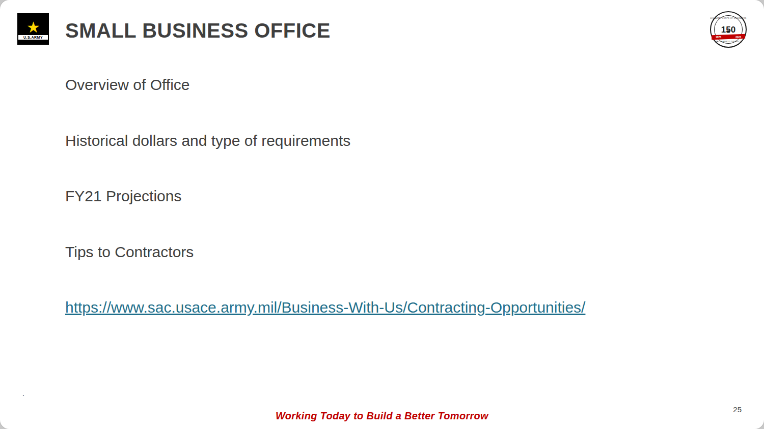★
U.S.ARMY
U.S. ARMY CORPS OF ENGINEERS
▣
150
1873
2023
SACRAMENTO DISTRICT
SMALL BUSINESS OFFICE
Overview of Office
Historical dollars and type of requirements
FY21 Projections
Tips to Contractors
https://www.sac.usace.army.mil/Business-With-Us/Contracting-Opportunities/
.
Working Today to Build a Better Tomorrow
25